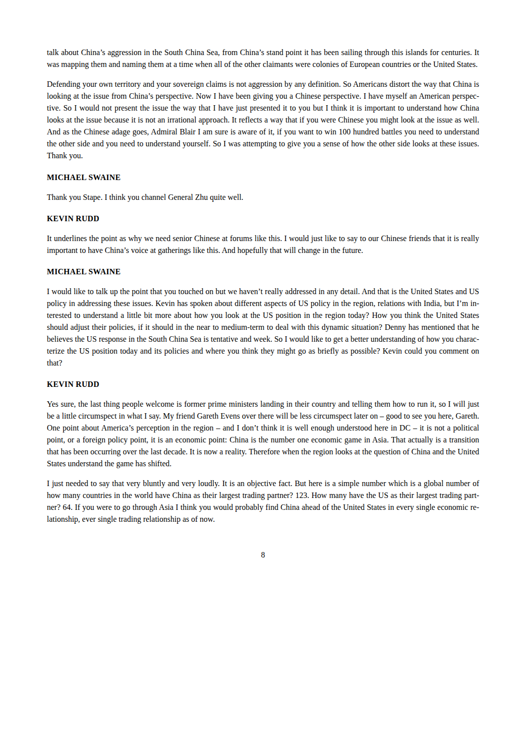talk about China’s aggression in the South China Sea, from China’s stand point it has been sailing through this islands for centuries. It was mapping them and naming them at a time when all of the other claimants were colonies of European countries or the United States.
Defending your own territory and your sovereign claims is not aggression by any definition. So Americans distort the way that China is looking at the issue from China’s perspective. Now I have been giving you a Chinese perspective. I have myself an American perspective. So I would not present the issue the way that I have just presented it to you but I think it is important to understand how China looks at the issue because it is not an irrational approach. It reflects a way that if you were Chinese you might look at the issue as well. And as the Chinese adage goes, Admiral Blair I am sure is aware of it, if you want to win 100 hundred battles you need to understand the other side and you need to understand yourself. So I was attempting to give you a sense of how the other side looks at these issues. Thank you.
MICHAEL SWAINE
Thank you Stape. I think you channel General Zhu quite well.
KEVIN RUDD
It underlines the point as why we need senior Chinese at forums like this. I would just like to say to our Chinese friends that it is really important to have China’s voice at gatherings like this. And hopefully that will change in the future.
MICHAEL SWAINE
I would like to talk up the point that you touched on but we haven’t really addressed in any detail. And that is the United States and US policy in addressing these issues. Kevin has spoken about different aspects of US policy in the region, relations with India, but I’m interested to understand a little bit more about how you look at the US position in the region today? How you think the United States should adjust their policies, if it should in the near to medium-term to deal with this dynamic situation? Denny has mentioned that he believes the US response in the South China Sea is tentative and week. So I would like to get a better understanding of how you characterize the US position today and its policies and where you think they might go as briefly as possible? Kevin could you comment on that?
KEVIN RUDD
Yes sure, the last thing people welcome is former prime ministers landing in their country and telling them how to run it, so I will just be a little circumspect in what I say. My friend Gareth Evens over there will be less circumspect later on – good to see you here, Gareth. One point about America’s perception in the region – and I don’t think it is well enough understood here in DC – it is not a political point, or a foreign policy point, it is an economic point: China is the number one economic game in Asia. That actually is a transition that has been occurring over the last decade. It is now a reality. Therefore when the region looks at the question of China and the United States understand the game has shifted.
I just needed to say that very bluntly and very loudly. It is an objective fact. But here is a simple number which is a global number of how many countries in the world have China as their largest trading partner? 123. How many have the US as their largest trading partner? 64. If you were to go through Asia I think you would probably find China ahead of the United States in every single economic relationship, ever single trading relationship as of now.
8